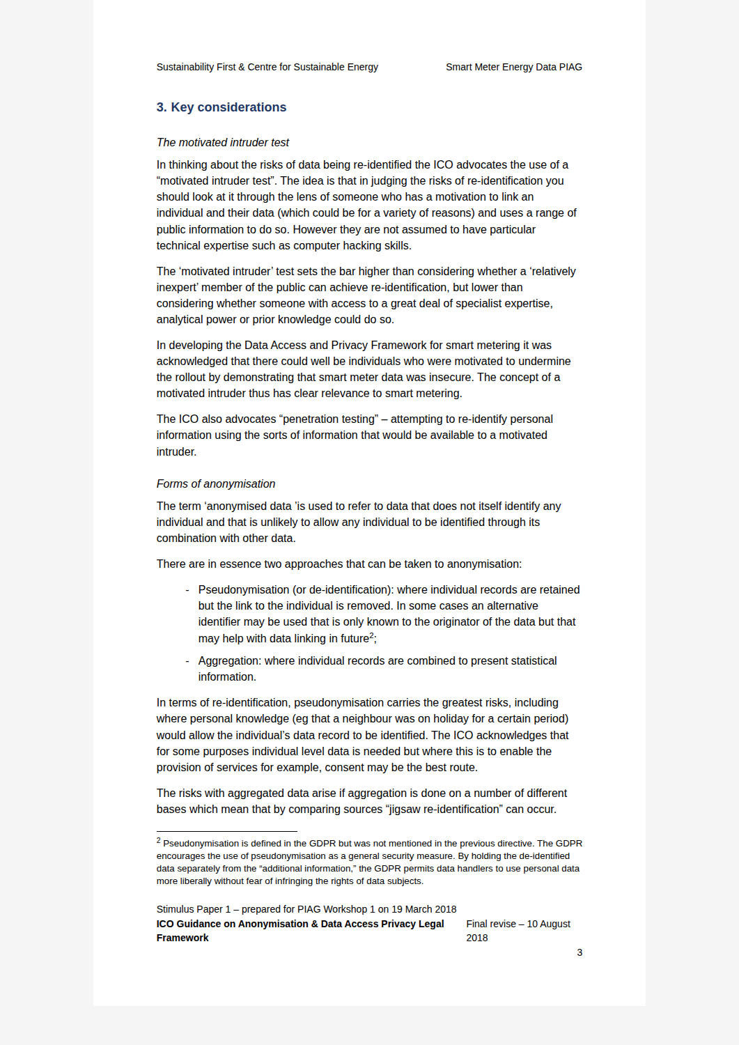Sustainability First & Centre for Sustainable Energy
Smart Meter Energy Data PIAG
3. Key considerations
The motivated intruder test
In thinking about the risks of data being re-identified the ICO advocates the use of a “motivated intruder test”. The idea is that in judging the risks of re-identification you should look at it through the lens of someone who has a motivation to link an individual and their data (which could be for a variety of reasons) and uses a range of public information to do so. However they are not assumed to have particular technical expertise such as computer hacking skills.
The ‘motivated intruder’ test sets the bar higher than considering whether a ‘relatively inexpert’ member of the public can achieve re-identification, but lower than considering whether someone with access to a great deal of specialist expertise, analytical power or prior knowledge could do so.
In developing the Data Access and Privacy Framework for smart metering it was acknowledged that there could well be individuals who were motivated to undermine the rollout by demonstrating that smart meter data was insecure. The concept of a motivated intruder thus has clear relevance to smart metering.
The ICO also advocates “penetration testing” – attempting to re-identify personal information using the sorts of information that would be available to a motivated intruder.
Forms of anonymisation
The term ‘anonymised data ’is used to refer to data that does not itself identify any individual and that is unlikely to allow any individual to be identified through its combination with other data.
There are in essence two approaches that can be taken to anonymisation:
Pseudonymisation (or de-identification): where individual records are retained but the link to the individual is removed. In some cases an alternative identifier may be used that is only known to the originator of the data but that may help with data linking in future2;
Aggregation: where individual records are combined to present statistical information.
In terms of re-identification, pseudonymisation carries the greatest risks, including where personal knowledge (eg that a neighbour was on holiday for a certain period) would allow the individual’s data record to be identified. The ICO acknowledges that for some purposes individual level data is needed but where this is to enable the provision of services for example, consent may be the best route.
The risks with aggregated data arise if aggregation is done on a number of different bases which mean that by comparing sources “jigsaw re-identification” can occur.
2 Pseudonymisation is defined in the GDPR but was not mentioned in the previous directive. The GDPR encourages the use of pseudonymisation as a general security measure. By holding the de-identified data separately from the “additional information,” the GDPR permits data handlers to use personal data more liberally without fear of infringing the rights of data subjects.
Stimulus Paper 1 – prepared for PIAG Workshop 1 on 19 March 2018
ICO Guidance on Anonymisation & Data Access Privacy Legal Framework Final revise – 10 August 2018
3